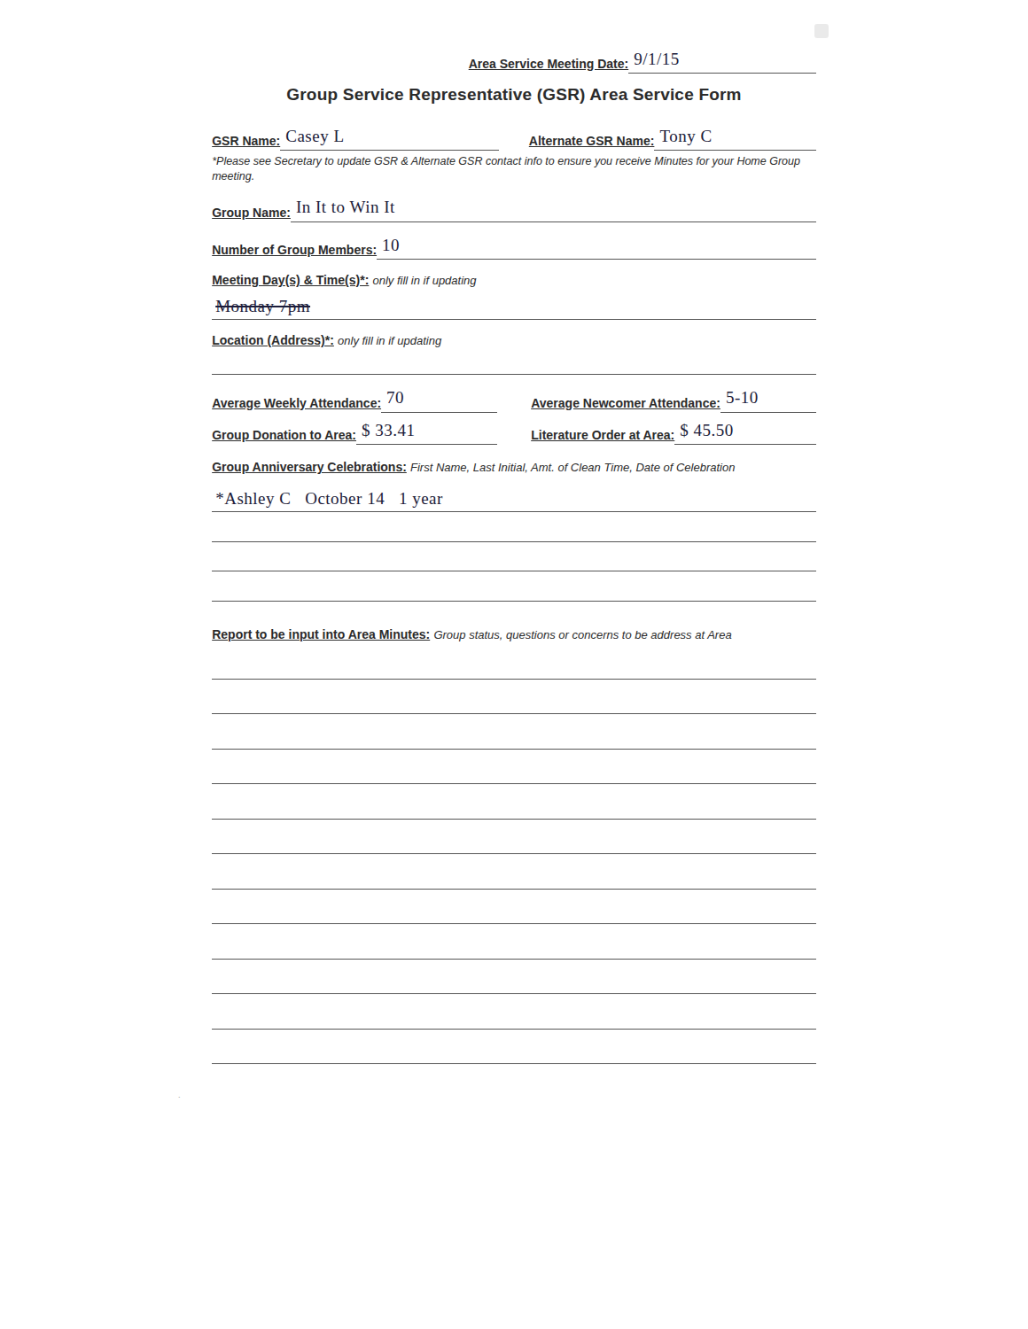Area Service Meeting Date: 9/1/15
Group Service Representative (GSR) Area Service Form
GSR Name: Casey L
Alternate GSR Name: Tony C
*Please see Secretary to update GSR & Alternate GSR contact info to ensure you receive Minutes for your Home Group meeting.
Group Name: In It to Win It
Number of Group Members: 10
Meeting Day(s) & Time(s)*: only fill in if updating
Monday 7pm
Location (Address)*: only fill in if updating
Average Weekly Attendance: 70
Average Newcomer Attendance: 5-10
Group Donation to Area:$ 33.41
Literature Order at Area:$ 45.50
Group Anniversary Celebrations: First Name, Last Initial, Amt. of Clean Time, Date of Celebration
*Ashley C October 14 1 year
Report to be input into Area Minutes: Group status, questions or concerns to be address at Area
.